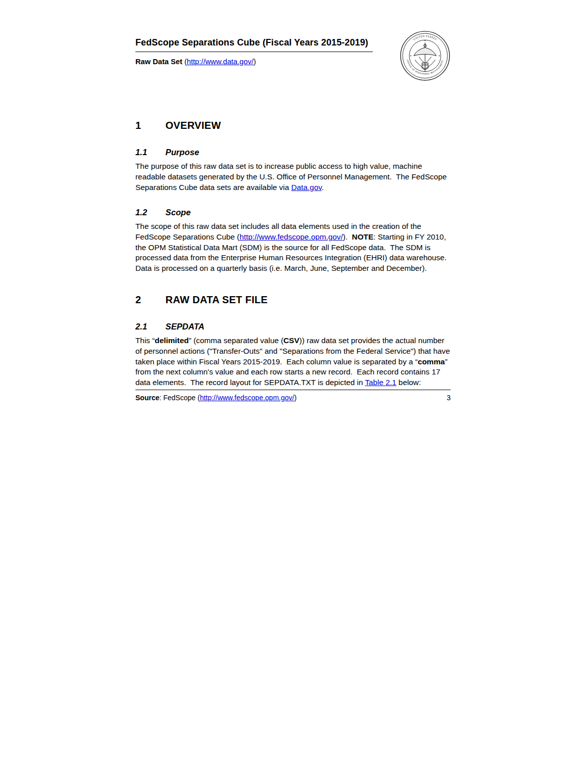FedScope Separations Cube (Fiscal Years 2015-2019)
Raw Data Set (http://www.data.gov/)
UNITED STATES OFFICE OF PERSONNEL MANAGEMENT
1 OVERVIEW
1.1 Purpose
The purpose of this raw data set is to increase public access to high value, machine readable datasets generated by the U.S. Office of Personnel Management. The FedScope Separations Cube data sets are available via Data.gov.
1.2 Scope
The scope of this raw data set includes all data elements used in the creation of the FedScope Separations Cube (http://www.fedscope.opm.gov/). NOTE: Starting in FY 2010, the OPM Statistical Data Mart (SDM) is the source for all FedScope data. The SDM is processed data from the Enterprise Human Resources Integration (EHRI) data warehouse. Data is processed on a quarterly basis (i.e. March, June, September and December).
2 RAW DATA SET FILE
2.1 SEPDATA
This “delimited” (comma separated value (CSV)) raw data set provides the actual number of personnel actions ("Transfer-Outs" and "Separations from the Federal Service") that have taken place within Fiscal Years 2015-2019. Each column value is separated by a “comma” from the next column's value and each row starts a new record. Each record contains 17 data elements. The record layout for SEPDATA.TXT is depicted in Table 2.1 below:
Source: FedScope (http://www.fedscope.opm.gov/)
3